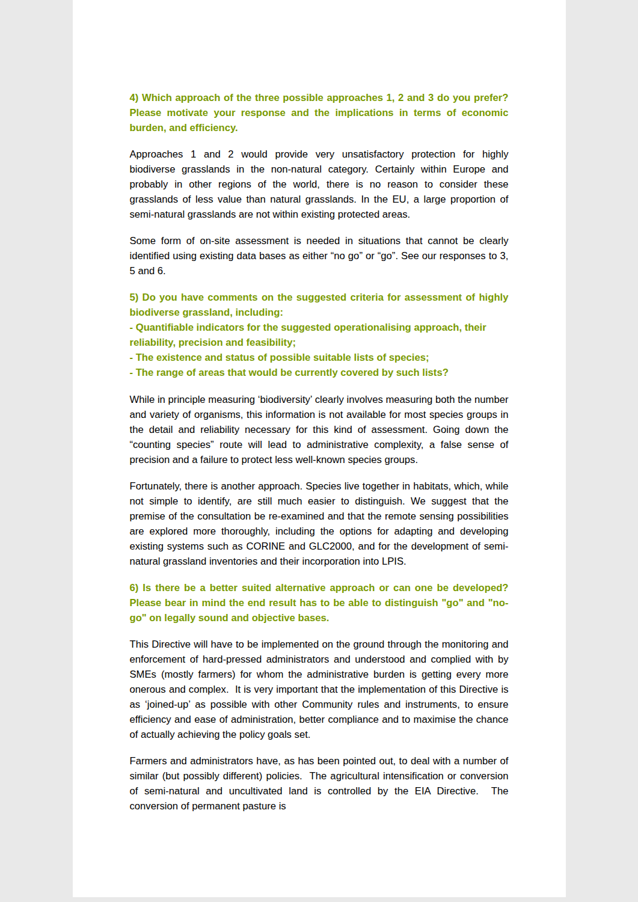4) Which approach of the three possible approaches 1, 2 and 3 do you prefer? Please motivate your response and the implications in terms of economic burden, and efficiency.
Approaches 1 and 2 would provide very unsatisfactory protection for highly biodiverse grasslands in the non-natural category. Certainly within Europe and probably in other regions of the world, there is no reason to consider these grasslands of less value than natural grasslands. In the EU, a large proportion of semi-natural grasslands are not within existing protected areas.
Some form of on-site assessment is needed in situations that cannot be clearly identified using existing data bases as either “no go” or “go”. See our responses to 3, 5 and 6.
5) Do you have comments on the suggested criteria for assessment of highly biodiverse grassland, including:
- Quantifiable indicators for the suggested operationalising approach, their reliability, precision and feasibility;
- The existence and status of possible suitable lists of species;
- The range of areas that would be currently covered by such lists?
While in principle measuring ‘biodiversity’ clearly involves measuring both the number and variety of organisms, this information is not available for most species groups in the detail and reliability necessary for this kind of assessment. Going down the “counting species” route will lead to administrative complexity, a false sense of precision and a failure to protect less well-known species groups.
Fortunately, there is another approach. Species live together in habitats, which, while not simple to identify, are still much easier to distinguish. We suggest that the premise of the consultation be re-examined and that the remote sensing possibilities are explored more thoroughly, including the options for adapting and developing existing systems such as CORINE and GLC2000, and for the development of semi-natural grassland inventories and their incorporation into LPIS.
6) Is there be a better suited alternative approach or can one be developed? Please bear in mind the end result has to be able to distinguish "go" and "no-go" on legally sound and objective bases.
This Directive will have to be implemented on the ground through the monitoring and enforcement of hard-pressed administrators and understood and complied with by SMEs (mostly farmers) for whom the administrative burden is getting every more onerous and complex. It is very important that the implementation of this Directive is as ‘joined-up’ as possible with other Community rules and instruments, to ensure efficiency and ease of administration, better compliance and to maximise the chance of actually achieving the policy goals set.
Farmers and administrators have, as has been pointed out, to deal with a number of similar (but possibly different) policies. The agricultural intensification or conversion of semi-natural and uncultivated land is controlled by the EIA Directive. The conversion of permanent pasture is